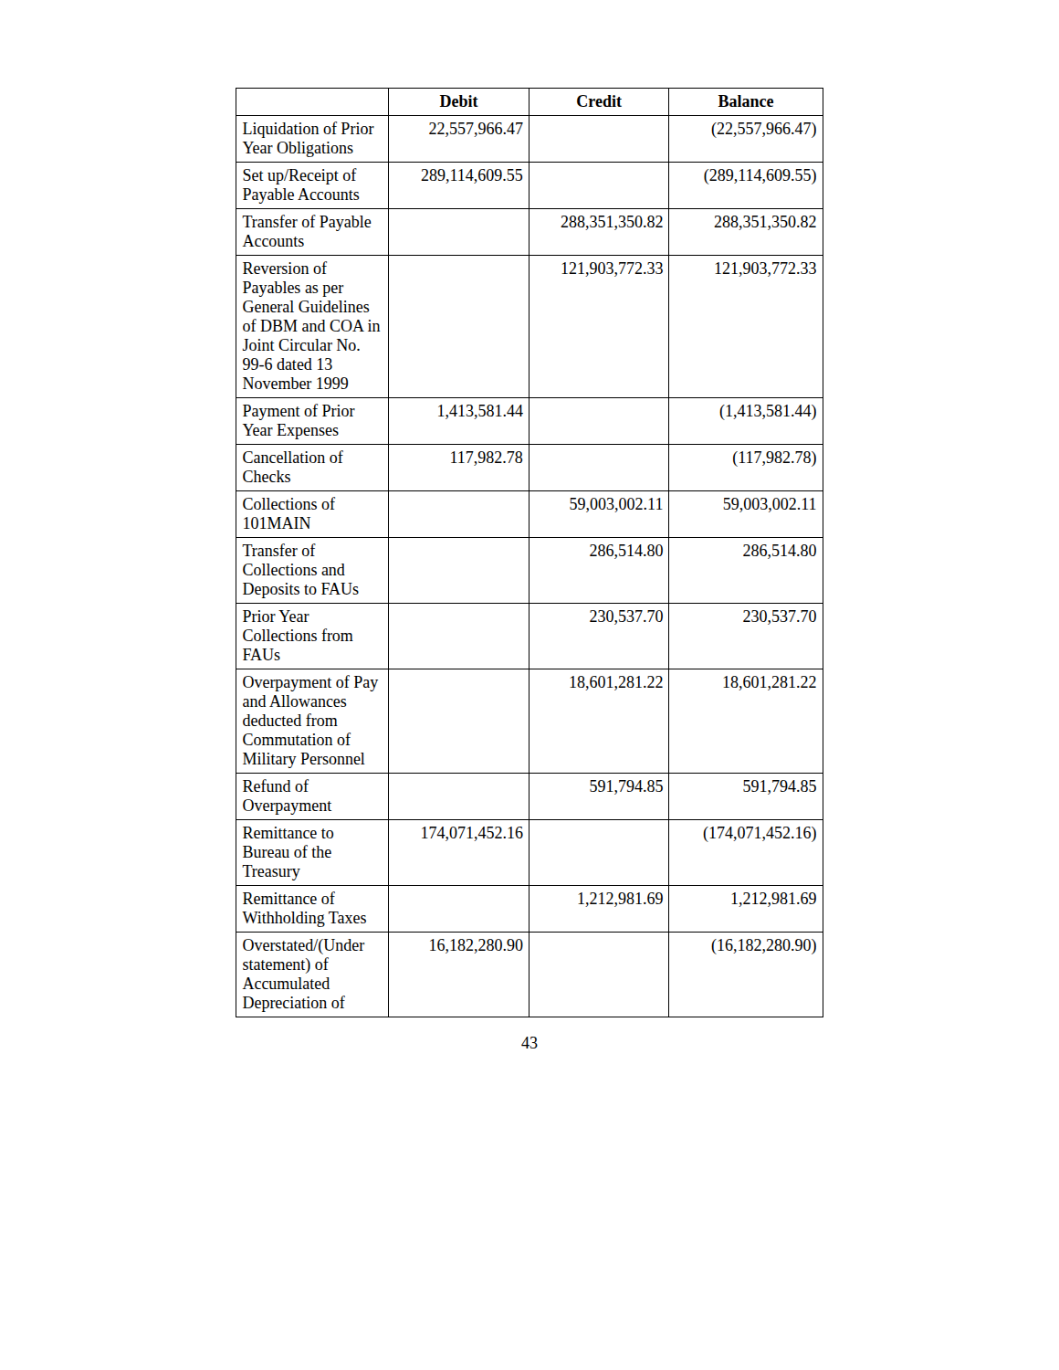| | Debit | Credit | Balance |
| --- | --- | --- | --- |
| Liquidation of Prior Year Obligations | 22,557,966.47 | | (22,557,966.47) |
| Set up/Receipt of Payable Accounts | 289,114,609.55 | | (289,114,609.55) |
| Transfer of Payable Accounts | | 288,351,350.82 | 288,351,350.82 |
| Reversion of Payables as per General Guidelines of DBM and COA in Joint Circular No. 99-6 dated 13 November 1999 | | 121,903,772.33 | 121,903,772.33 |
| Payment of Prior Year Expenses | 1,413,581.44 | | (1,413,581.44) |
| Cancellation of Checks | 117,982.78 | | (117,982.78) |
| Collections of 101MAIN | | 59,003,002.11 | 59,003,002.11 |
| Transfer of Collections and Deposits to FAUs | | 286,514.80 | 286,514.80 |
| Prior Year Collections from FAUs | | 230,537.70 | 230,537.70 |
| Overpayment of Pay and Allowances deducted from Commutation of Military Personnel | | 18,601,281.22 | 18,601,281.22 |
| Refund of Overpayment | | 591,794.85 | 591,794.85 |
| Remittance to Bureau of the Treasury | 174,071,452.16 | | (174,071,452.16) |
| Remittance of Withholding Taxes | | 1,212,981.69 | 1,212,981.69 |
| Overstated/(Under statement) of Accumulated Depreciation of | 16,182,280.90 | | (16,182,280.90) |
43